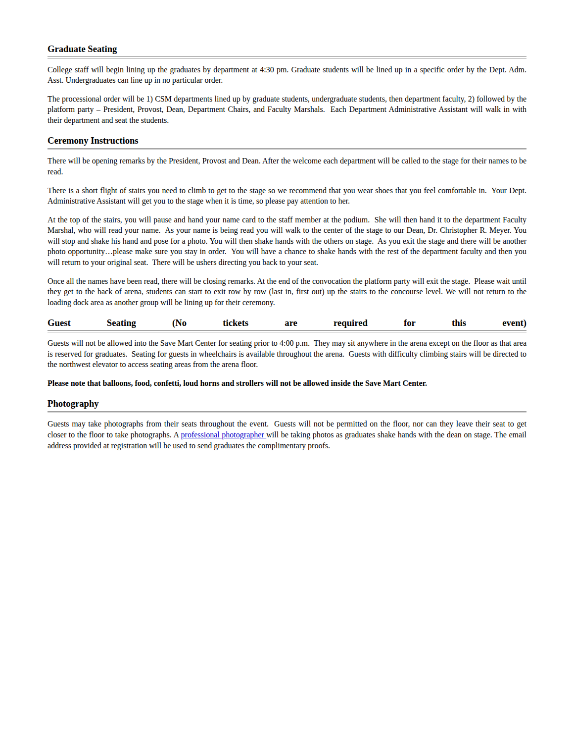Graduate Seating
College staff will begin lining up the graduates by department at 4:30 pm. Graduate students will be lined up in a specific order by the Dept. Adm. Asst. Undergraduates can line up in no particular order.
The processional order will be 1) CSM departments lined up by graduate students, undergraduate students, then department faculty, 2) followed by the platform party – President, Provost, Dean, Department Chairs, and Faculty Marshals. Each Department Administrative Assistant will walk in with their department and seat the students.
Ceremony Instructions
There will be opening remarks by the President, Provost and Dean. After the welcome each department will be called to the stage for their names to be read.
There is a short flight of stairs you need to climb to get to the stage so we recommend that you wear shoes that you feel comfortable in. Your Dept. Administrative Assistant will get you to the stage when it is time, so please pay attention to her.
At the top of the stairs, you will pause and hand your name card to the staff member at the podium. She will then hand it to the department Faculty Marshal, who will read your name. As your name is being read you will walk to the center of the stage to our Dean, Dr. Christopher R. Meyer. You will stop and shake his hand and pose for a photo. You will then shake hands with the others on stage. As you exit the stage and there will be another photo opportunity…please make sure you stay in order. You will have a chance to shake hands with the rest of the department faculty and then you will return to your original seat. There will be ushers directing you back to your seat.
Once all the names have been read, there will be closing remarks. At the end of the convocation the platform party will exit the stage. Please wait until they get to the back of arena, students can start to exit row by row (last in, first out) up the stairs to the concourse level. We will not return to the loading dock area as another group will be lining up for their ceremony.
Guest Seating(No tickets are required for this event)
Guests will not be allowed into the Save Mart Center for seating prior to 4:00 p.m. They may sit anywhere in the arena except on the floor as that area is reserved for graduates. Seating for guests in wheelchairs is available throughout the arena. Guests with difficulty climbing stairs will be directed to the northwest elevator to access seating areas from the arena floor.
Please note that balloons, food, confetti, loud horns and strollers will not be allowed inside the Save Mart Center.
Photography
Guests may take photographs from their seats throughout the event. Guests will not be permitted on the floor, nor can they leave their seat to get closer to the floor to take photographs. A professional photographer will be taking photos as graduates shake hands with the dean on stage. The email address provided at registration will be used to send graduates the complimentary proofs.